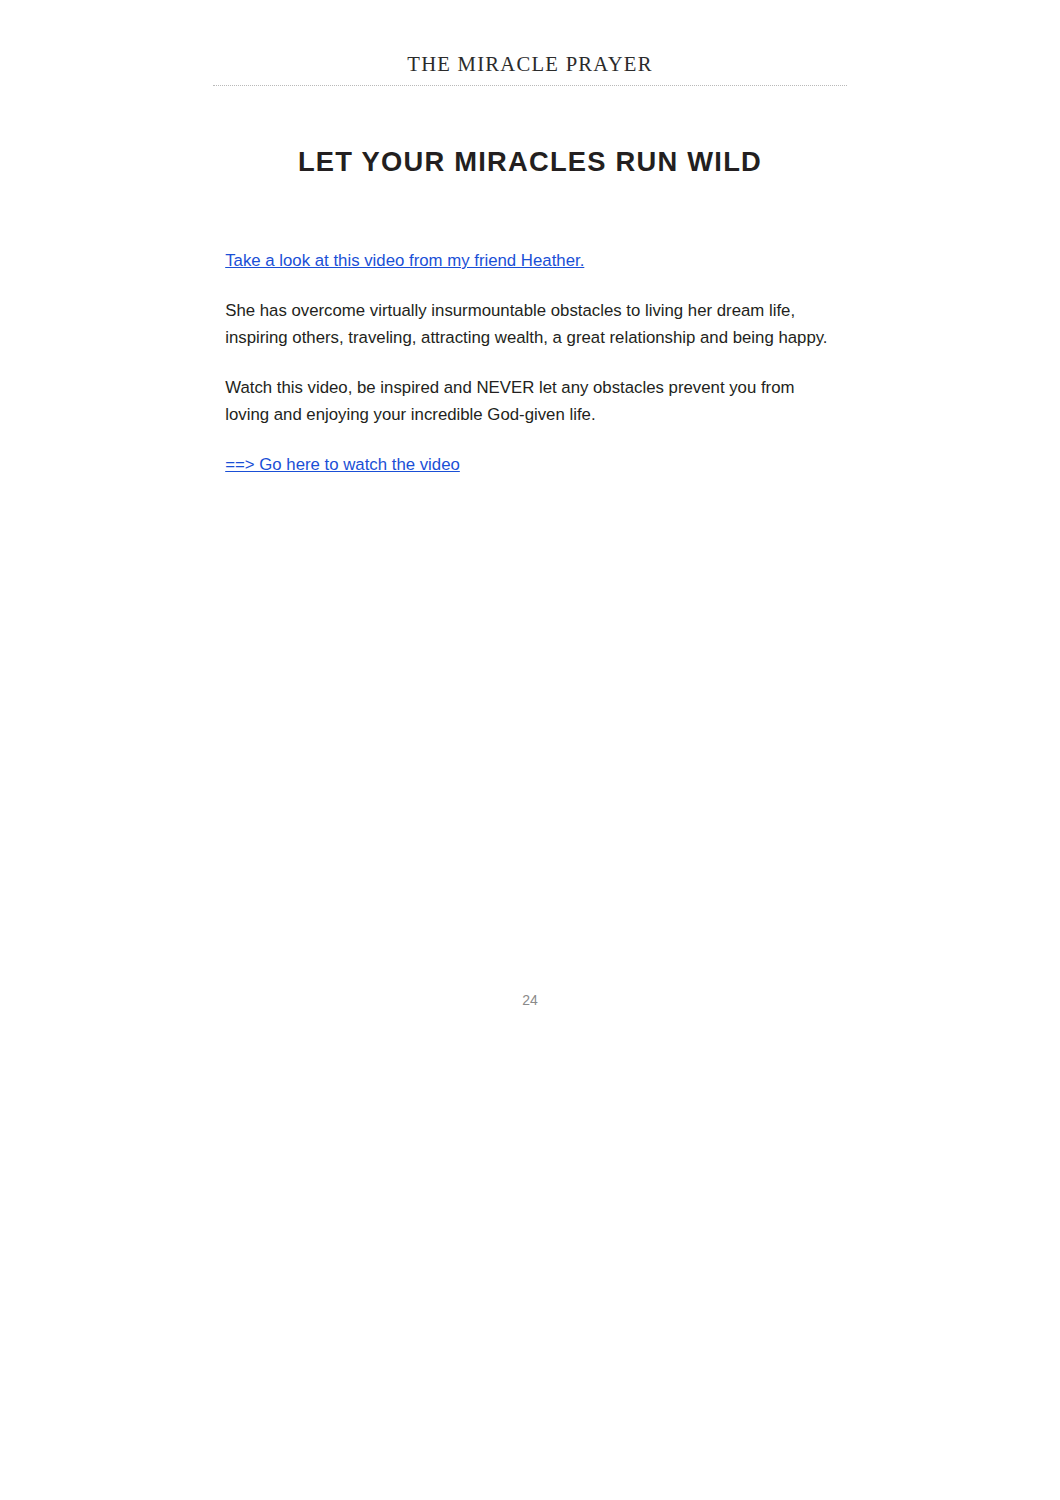THE MIRACLE PRAYER
LET YOUR MIRACLES RUN WILD
Take a look at this video from my friend Heather.
She has overcome virtually insurmountable obstacles to living her dream life, inspiring others, traveling, attracting wealth, a great relationship and being happy.
Watch this video, be inspired and NEVER let any obstacles prevent you from loving and enjoying your incredible God-given life.
==> Go here to watch the video
24